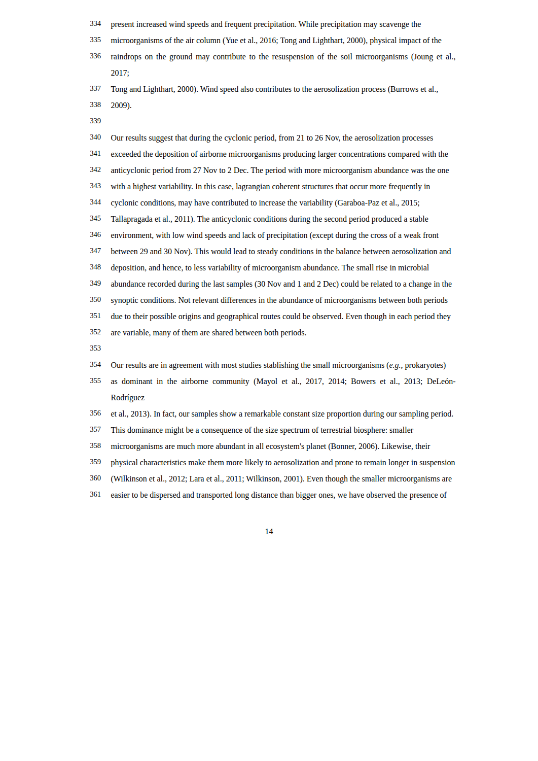present increased wind speeds and frequent precipitation. While precipitation may scavenge the
microorganisms of the air column (Yue et al., 2016; Tong and Lighthart, 2000), physical impact of the
raindrops on the ground may contribute to the resuspension of the soil microorganisms (Joung et al., 2017;
Tong and Lighthart, 2000). Wind speed also contributes to the aerosolization process (Burrows et al.,
2009).
Our results suggest that during the cyclonic period, from 21 to 26 Nov, the aerosolization processes
exceeded the deposition of airborne microorganisms producing larger concentrations compared with the
anticyclonic period from 27 Nov to 2 Dec. The period with more microorganism abundance was the one
with a highest variability. In this case, lagrangian coherent structures that occur more frequently in
cyclonic conditions, may have contributed to increase the variability (Garaboa-Paz et al., 2015;
Tallapragada et al., 2011). The anticyclonic conditions during the second period produced a stable
environment, with low wind speeds and lack of precipitation (except during the cross of a weak front
between 29 and 30 Nov). This would lead to steady conditions in the balance between aerosolization and
deposition, and hence, to less variability of microorganism abundance. The small rise in microbial
abundance recorded during the last samples (30 Nov and 1 and 2 Dec) could be related to a change in the
synoptic conditions. Not relevant differences in the abundance of microorganisms between both periods
due to their possible origins and geographical routes could be observed. Even though in each period they
are variable, many of them are shared between both periods.
Our results are in agreement with most studies stablishing the small microorganisms (e.g., prokaryotes)
as dominant in the airborne community (Mayol et al., 2017, 2014; Bowers et al., 2013; DeLeón-Rodríguez
et al., 2013). In fact, our samples show a remarkable constant size proportion during our sampling period.
This dominance might be a consequence of the size spectrum of terrestrial biosphere: smaller
microorganisms are much more abundant in all ecosystem's planet (Bonner, 2006). Likewise, their
physical characteristics make them more likely to aerosolization and prone to remain longer in suspension
(Wilkinson et al., 2012; Lara et al., 2011; Wilkinson, 2001). Even though the smaller microorganisms are
easier to be dispersed and transported long distance than bigger ones, we have observed the presence of
14